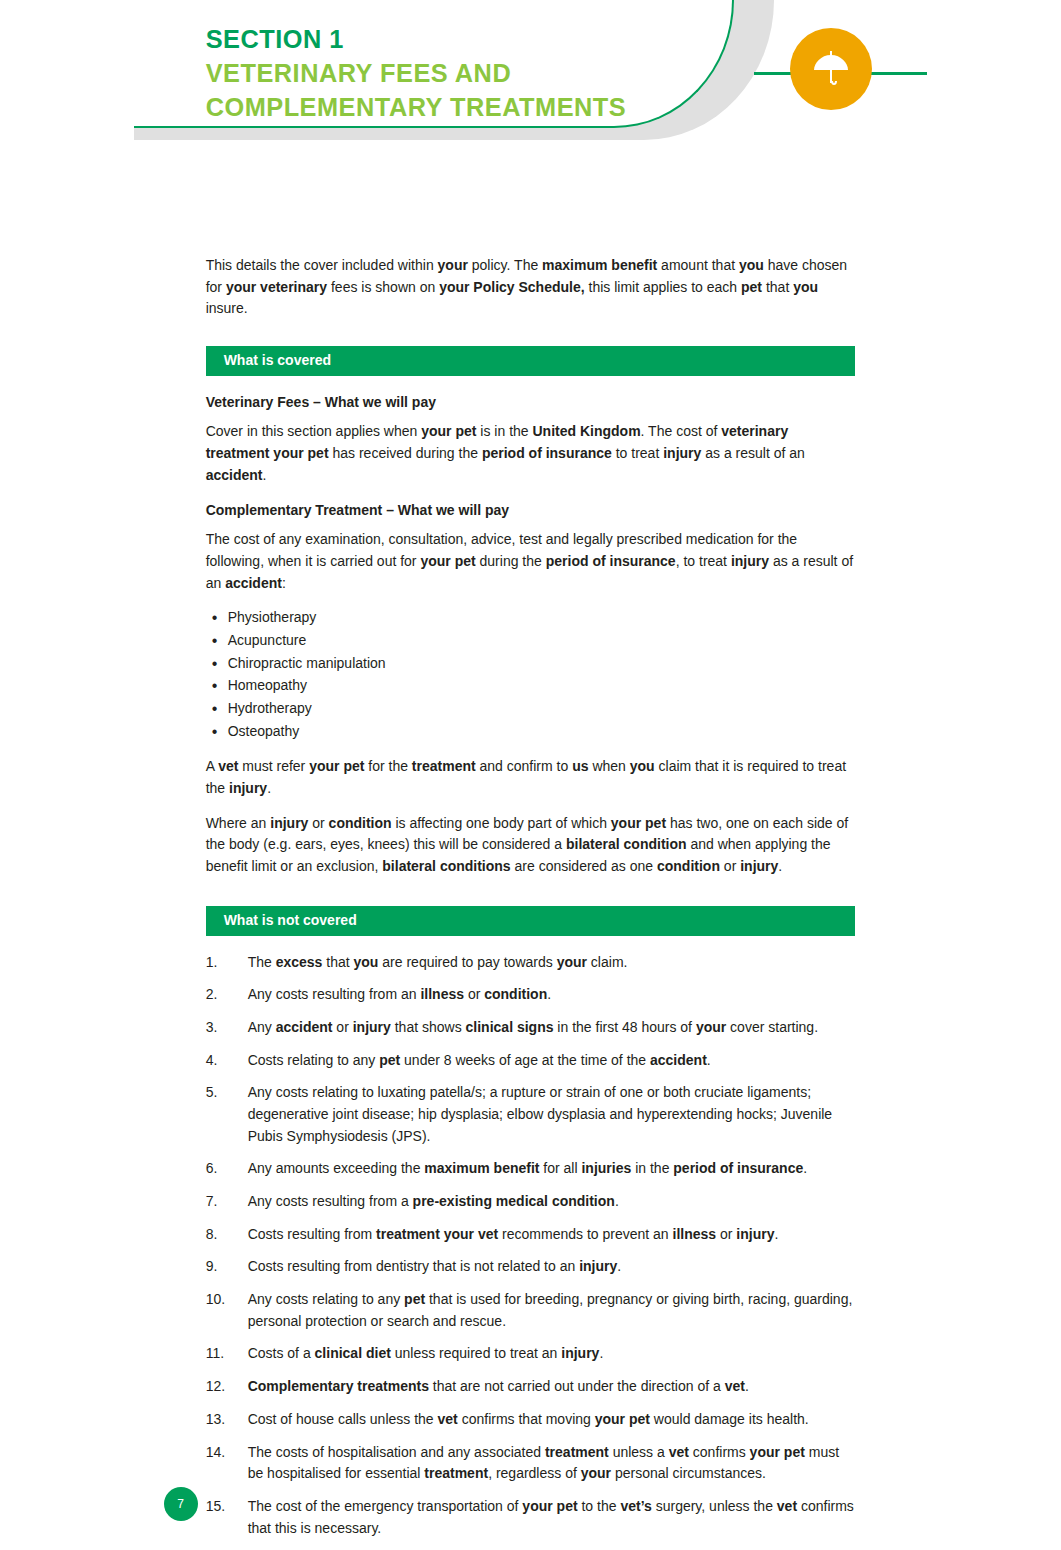SECTION 1
VETERINARY FEES AND
COMPLEMENTARY TREATMENTS
This details the cover included within your policy. The maximum benefit amount that you have chosen for your veterinary fees is shown on your Policy Schedule, this limit applies to each pet that you insure.
What is covered
Veterinary Fees – What we will pay
Cover in this section applies when your pet is in the United Kingdom. The cost of veterinary treatment your pet has received during the period of insurance to treat injury as a result of an accident.
Complementary Treatment – What we will pay
The cost of any examination, consultation, advice, test and legally prescribed medication for the following, when it is carried out for your pet during the period of insurance, to treat injury as a result of an accident:
Physiotherapy
Acupuncture
Chiropractic manipulation
Homeopathy
Hydrotherapy
Osteopathy
A vet must refer your pet for the treatment and confirm to us when you claim that it is required to treat the injury.
Where an injury or condition is affecting one body part of which your pet has two, one on each side of the body (e.g. ears, eyes, knees) this will be considered a bilateral condition and when applying the benefit limit or an exclusion, bilateral conditions are considered as one condition or injury.
What is not covered
The excess that you are required to pay towards your claim.
Any costs resulting from an illness or condition.
Any accident or injury that shows clinical signs in the first 48 hours of your cover starting.
Costs relating to any pet under 8 weeks of age at the time of the accident.
Any costs relating to luxating patella/s; a rupture or strain of one or both cruciate ligaments; degenerative joint disease; hip dysplasia; elbow dysplasia and hyperextending hocks; Juvenile Pubis Symphysiodesis (JPS).
Any amounts exceeding the maximum benefit for all injuries in the period of insurance.
Any costs resulting from a pre-existing medical condition.
Costs resulting from treatment your vet recommends to prevent an illness or injury.
Costs resulting from dentistry that is not related to an injury.
Any costs relating to any pet that is used for breeding, pregnancy or giving birth, racing, guarding, personal protection or search and rescue.
Costs of a clinical diet unless required to treat an injury.
Complementary treatments that are not carried out under the direction of a vet.
Cost of house calls unless the vet confirms that moving your pet would damage its health.
The costs of hospitalisation and any associated treatment unless a vet confirms your pet must be hospitalised for essential treatment, regardless of your personal circumstances.
The cost of the emergency transportation of your pet to the vet’s surgery, unless the vet confirms that this is necessary.
7